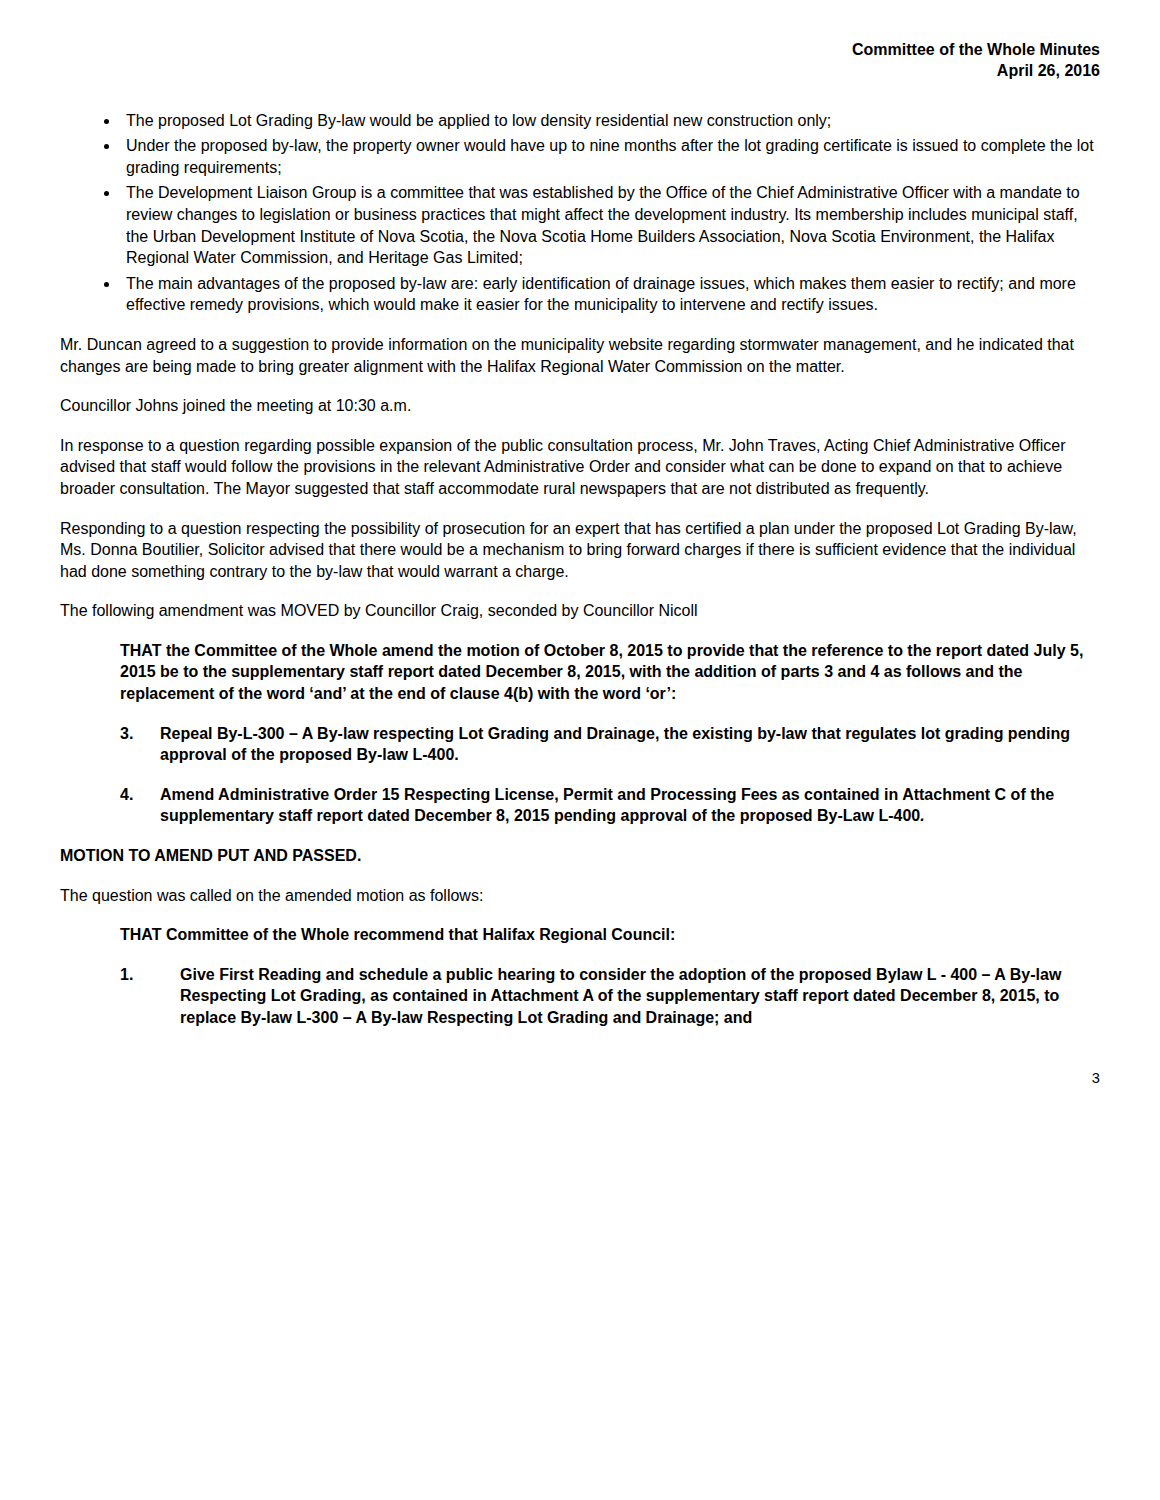Committee of the Whole Minutes
April 26, 2016
The proposed Lot Grading By-law would be applied to low density residential new construction only;
Under the proposed by-law, the property owner would have up to nine months after the lot grading certificate is issued to complete the lot grading requirements;
The Development Liaison Group is a committee that was established by the Office of the Chief Administrative Officer with a mandate to review changes to legislation or business practices that might affect the development industry. Its membership includes municipal staff, the Urban Development Institute of Nova Scotia, the Nova Scotia Home Builders Association, Nova Scotia Environment, the Halifax Regional Water Commission, and Heritage Gas Limited;
The main advantages of the proposed by-law are: early identification of drainage issues, which makes them easier to rectify; and more effective remedy provisions, which would make it easier for the municipality to intervene and rectify issues.
Mr. Duncan agreed to a suggestion to provide information on the municipality website regarding stormwater management, and he indicated that changes are being made to bring greater alignment with the Halifax Regional Water Commission on the matter.
Councillor Johns joined the meeting at 10:30 a.m.
In response to a question regarding possible expansion of the public consultation process, Mr. John Traves, Acting Chief Administrative Officer advised that staff would follow the provisions in the relevant Administrative Order and consider what can be done to expand on that to achieve broader consultation. The Mayor suggested that staff accommodate rural newspapers that are not distributed as frequently.
Responding to a question respecting the possibility of prosecution for an expert that has certified a plan under the proposed Lot Grading By-law, Ms. Donna Boutilier, Solicitor advised that there would be a mechanism to bring forward charges if there is sufficient evidence that the individual had done something contrary to the by-law that would warrant a charge.
The following amendment was MOVED by Councillor Craig, seconded by Councillor Nicoll
THAT the Committee of the Whole amend the motion of October 8, 2015 to provide that the reference to the report dated July 5, 2015 be to the supplementary staff report dated December 8, 2015, with the addition of parts 3 and 4 as follows and the replacement of the word ‘and’ at the end of clause 4(b) with the word ‘or’:
3.
Repeal By-L-300 – A By-law respecting Lot Grading and Drainage, the existing by-law that regulates lot grading pending approval of the proposed By-law L-400.
4.
Amend Administrative Order 15 Respecting License, Permit and Processing Fees as contained in Attachment C of the supplementary staff report dated December 8, 2015 pending approval of the proposed By-Law L-400.
MOTION TO AMEND PUT AND PASSED.
The question was called on the amended motion as follows:
THAT Committee of the Whole recommend that Halifax Regional Council:
1.
Give First Reading and schedule a public hearing to consider the adoption of the proposed Bylaw L - 400 – A By-law Respecting Lot Grading, as contained in Attachment A of the supplementary staff report dated December 8, 2015, to replace By-law L-300 – A By-law Respecting Lot Grading and Drainage; and
3